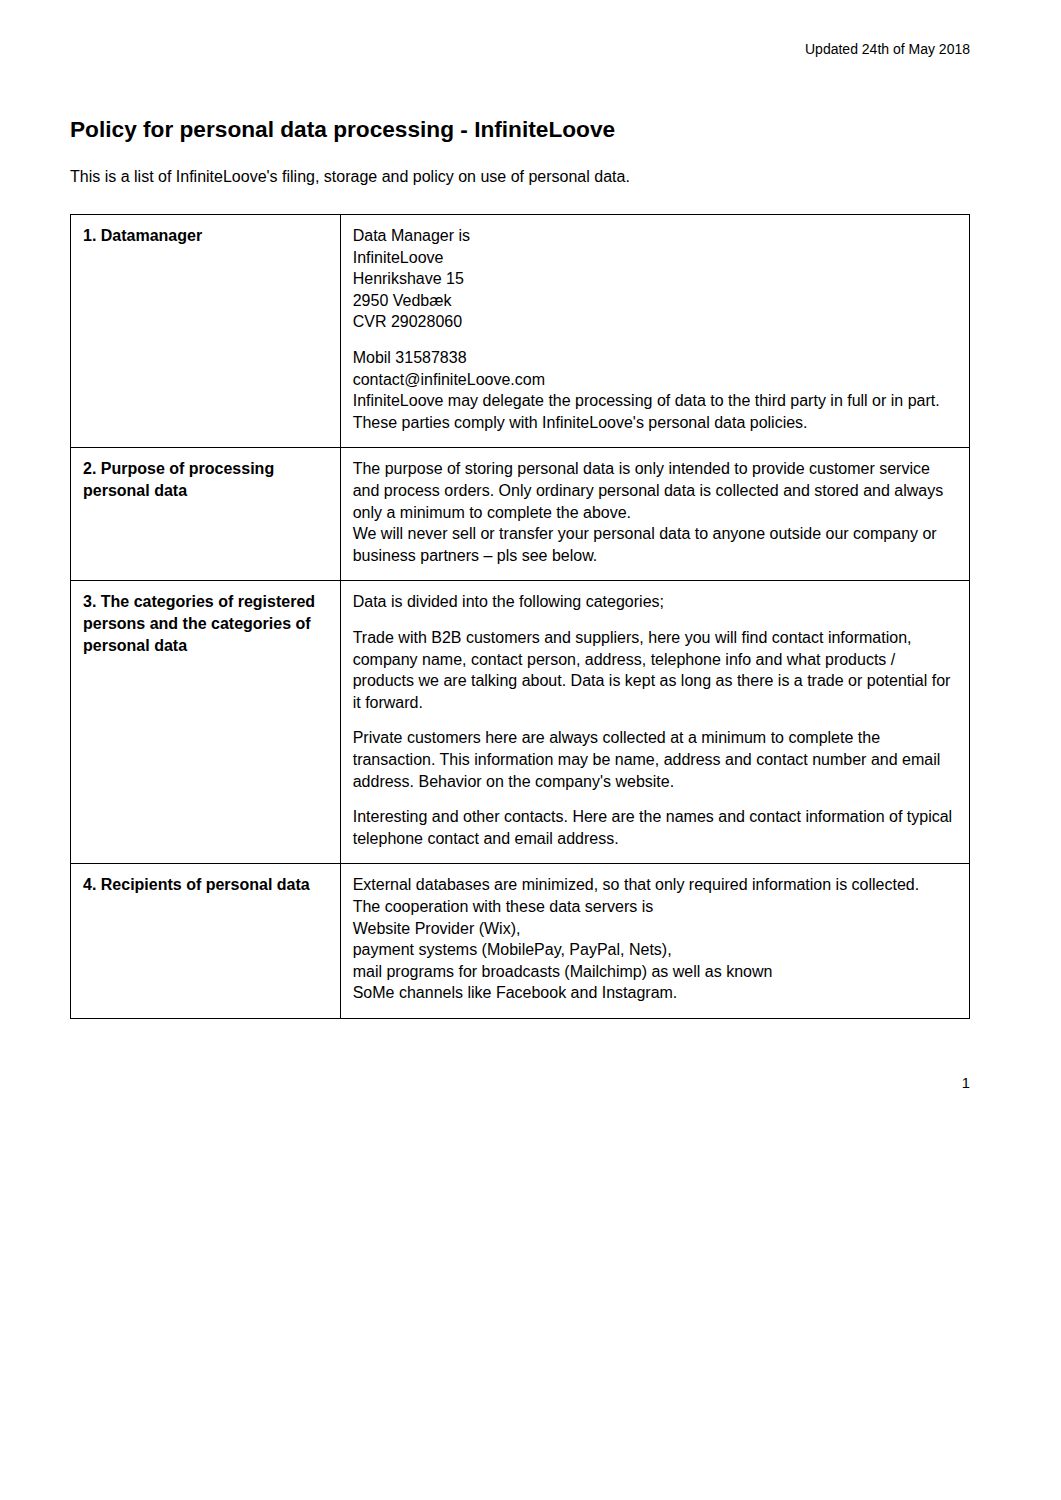Updated 24th of May 2018
Policy for personal data processing - InfiniteLoove
This is a list of InfiniteLoove's filing, storage and policy on use of personal data.
| 1. Datamanager | Data Manager is InfiniteLoove Henrikshave 15 2950 Vedbæk CVR 29028060 Mobil 31587838 contact@infiniteLoove.com InfiniteLoove may delegate the processing of data to the third party in full or in part. These parties comply with InfiniteLoove's personal data policies. |
| 2. Purpose of processing personal data | The purpose of storing personal data is only intended to provide customer service and process orders. Only ordinary personal data is collected and stored and always only a minimum to complete the above. We will never sell or transfer your personal data to anyone outside our company or business partners – pls see below. |
| 3. The categories of registered persons and the categories of personal data | Data is divided into the following categories; Trade with B2B customers and suppliers, here you will find contact information, company name, contact person, address, telephone info and what products / products we are talking about. Data is kept as long as there is a trade or potential for it forward. Private customers here are always collected at a minimum to complete the transaction. This information may be name, address and contact number and email address. Behavior on the company's website. Interesting and other contacts. Here are the names and contact information of typical telephone contact and email address. |
| 4. Recipients of personal data | External databases are minimized, so that only required information is collected. The cooperation with these data servers is Website Provider (Wix), payment systems (MobilePay, PayPal, Nets), mail programs for broadcasts (Mailchimp) as well as known SoMe channels like Facebook and Instagram. |
1